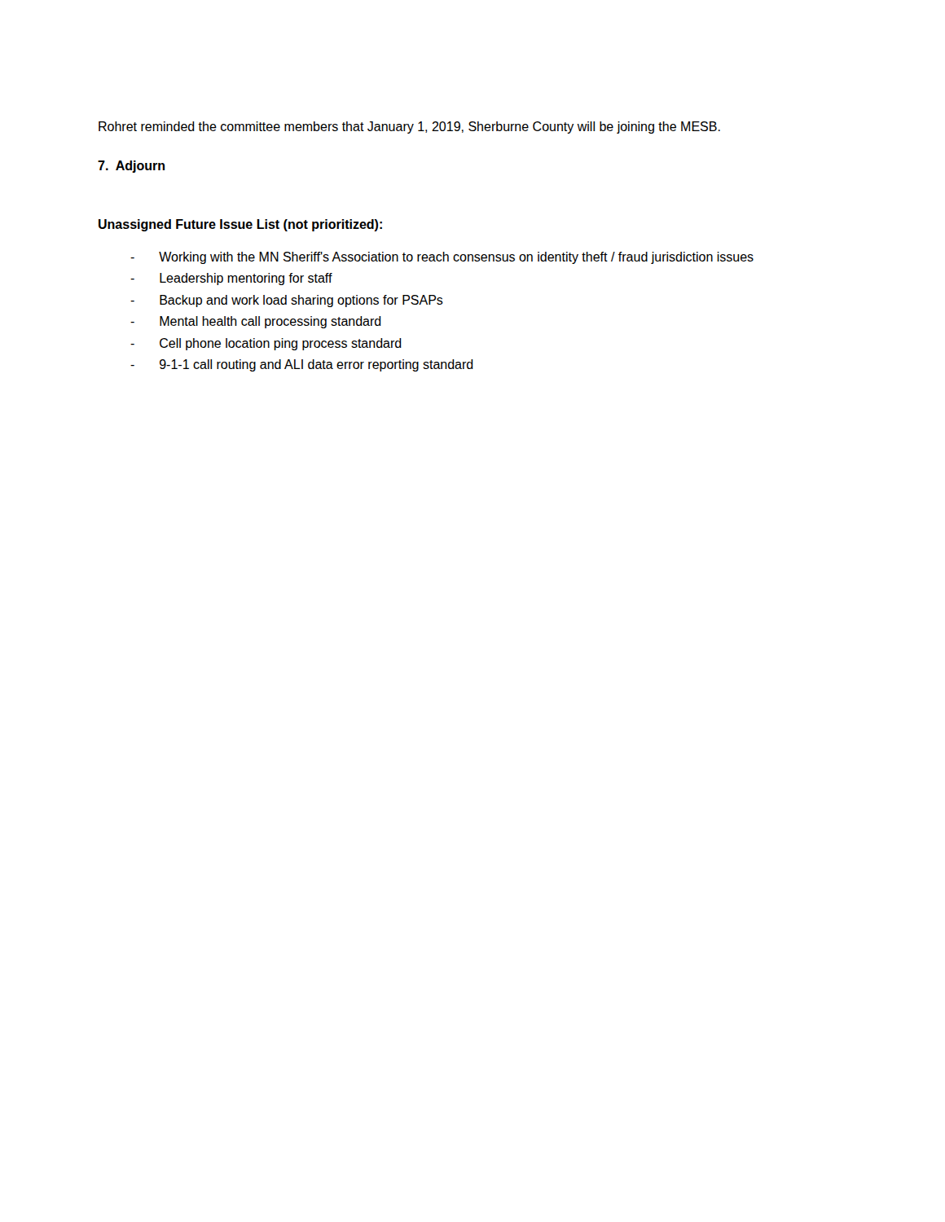Rohret reminded the committee members that January 1, 2019, Sherburne County will be joining the MESB.
7. Adjourn
Unassigned Future Issue List (not prioritized):
Working with the MN Sheriff's Association to reach consensus on identity theft / fraud jurisdiction issues
Leadership mentoring for staff
Backup and work load sharing options for PSAPs
Mental health call processing standard
Cell phone location ping process standard
9-1-1 call routing and ALI data error reporting standard